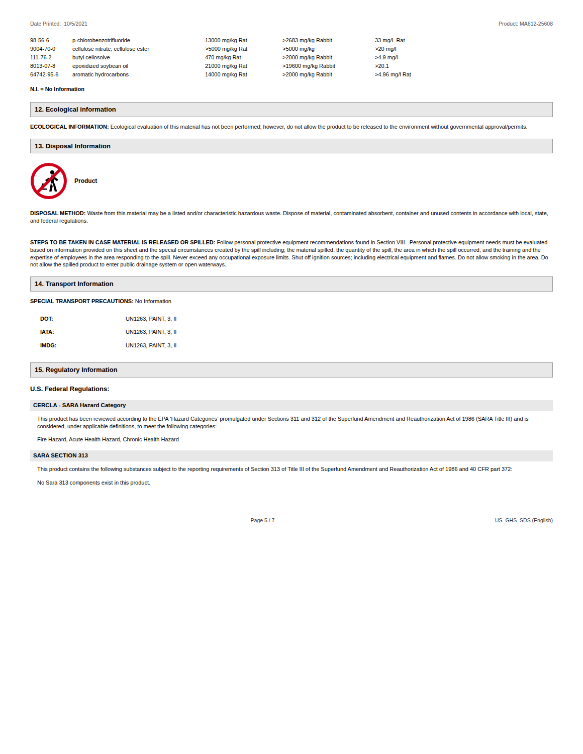Date Printed: 10/5/2021
Product: MA612-25608
| 98-56-6 | p-chlorobenzotrifluoride | 13000 mg/kg Rat | >2683 mg/kg Rabbit | 33 mg/L Rat |
| 9004-70-0 | cellulose nitrate, cellulose ester | >5000 mg/kg Rat | >5000 mg/kg | >20 mg/l |
| 111-76-2 | butyl cellosolve | 470 mg/kg Rat | >2000 mg/kg Rabbit | >4.9 mg/l |
| 8013-07-8 | epoxidized soybean oil | 21000 mg/kg Rat | >19600 mg/kg Rabbit | >20.1 |
| 64742-95-6 | aromatic hydrocarbons | 14000 mg/kg Rat | >2000 mg/kg Rabbit | >4.96 mg/l Rat |
N.I. = No Information
12. Ecological information
ECOLOGICAL INFORMATION: Ecological evaluation of this material has not been performed; however, do not allow the product to be released to the environment without governmental approval/permits.
13. Disposal Information
Product
DISPOSAL METHOD: Waste from this material may be a listed and/or characteristic hazardous waste. Dispose of material, contaminated absorbent, container and unused contents in accordance with local, state, and federal regulations.
STEPS TO BE TAKEN IN CASE MATERIAL IS RELEASED OR SPILLED: Follow personal protective equipment recommendations found in Section VIII. Personal protective equipment needs must be evaluated based on information provided on this sheet and the special circumstances created by the spill including; the material spilled, the quantity of the spill, the area in which the spill occurred, and the training and the expertise of employees in the area responding to the spill. Never exceed any occupational exposure limits. Shut off ignition sources; including electrical equipment and flames. Do not allow smoking in the area. Do not allow the spilled product to enter public drainage system or open waterways.
14. Transport Information
SPECIAL TRANSPORT PRECAUTIONS: No Information
| DOT: | UN1263, PAINT, 3, II |
| IATA: | UN1263, PAINT, 3, II |
| IMDG: | UN1263, PAINT, 3, II |
15. Regulatory Information
U.S. Federal Regulations:
CERCLA - SARA Hazard Category
This product has been reviewed according to the EPA ‘Hazard Categories’ promulgated under Sections 311 and 312 of the Superfund Amendment and Reauthorization Act of 1986 (SARA Title III) and is considered, under applicable definitions, to meet the following categories:
Fire Hazard, Acute Health Hazard, Chronic Health Hazard
SARA SECTION 313
This product contains the following substances subject to the reporting requirements of Section 313 of Title III of the Superfund Amendment and Reauthorization Act of 1986 and 40 CFR part 372:
No Sara 313 components exist in this product.
Page 5 / 7
US_GHS_SDS (English)